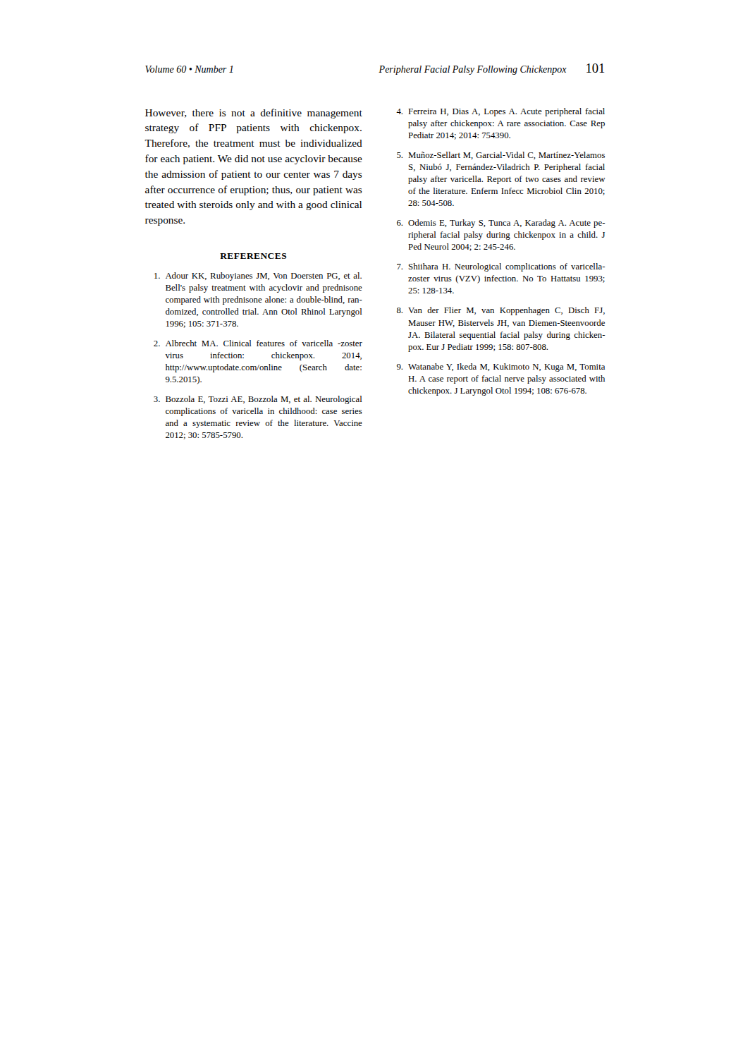Volume 60 • Number 1 Peripheral Facial Palsy Following Chickenpox 101
However, there is not a definitive management strategy of PFP patients with chickenpox. Therefore, the treatment must be individualized for each patient. We did not use acyclovir because the admission of patient to our center was 7 days after occurrence of eruption; thus, our patient was treated with steroids only and with a good clinical response.
REFERENCES
Adour KK, Ruboyianes JM, Von Doersten PG, et al. Bell's palsy treatment with acyclovir and prednisone compared with prednisone alone: a double-blind, randomized, controlled trial. Ann Otol Rhinol Laryngol 1996; 105: 371-378.
Albrecht MA. Clinical features of varicella -zoster virus infection: chickenpox. 2014, http://www.uptodate.com/online (Search date: 9.5.2015).
Bozzola E, Tozzi AE, Bozzola M, et al. Neurological complications of varicella in childhood: case series and a systematic review of the literature. Vaccine 2012; 30: 5785-5790.
Ferreira H, Dias A, Lopes A. Acute peripheral facial palsy after chickenpox: A rare association. Case Rep Pediatr 2014; 2014: 754390.
Muñoz-Sellart M, Garcial-Vidal C, Martínez-Yelamos S, Niubó J, Fernández-Viladrich P. Peripheral facial palsy after varicella. Report of two cases and review of the literature. Enferm Infecc Microbiol Clin 2010; 28: 504-508.
Odemis E, Turkay S, Tunca A, Karadag A. Acute peripheral facial palsy during chickenpox in a child. J Ped Neurol 2004; 2: 245-246.
Shiihara H. Neurological complications of varicella-zoster virus (VZV) infection. No To Hattatsu 1993; 25: 128-134.
Van der Flier M, van Koppenhagen C, Disch FJ, Mauser HW, Bistervels JH, van Diemen-Steenvoorde JA. Bilateral sequential facial palsy during chickenpox. Eur J Pediatr 1999; 158: 807-808.
Watanabe Y, Ikeda M, Kukimoto N, Kuga M, Tomita H. A case report of facial nerve palsy associated with chickenpox. J Laryngol Otol 1994; 108: 676-678.